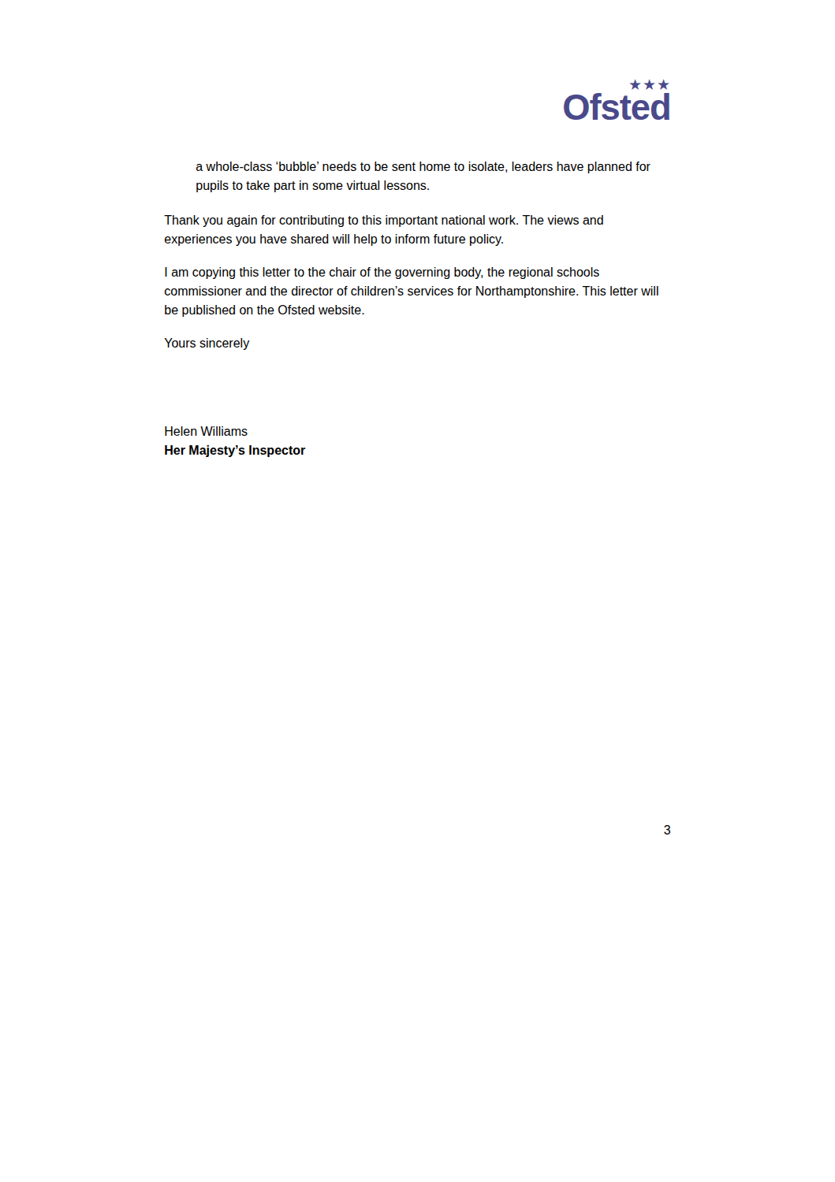★★★
Ofsted
a whole-class ‘bubble’ needs to be sent home to isolate, leaders have planned for pupils to take part in some virtual lessons.
Thank you again for contributing to this important national work. The views and experiences you have shared will help to inform future policy.
I am copying this letter to the chair of the governing body, the regional schools commissioner and the director of children’s services for Northamptonshire. This letter will be published on the Ofsted website.
Yours sincerely
Helen Williams
Her Majesty’s Inspector
3